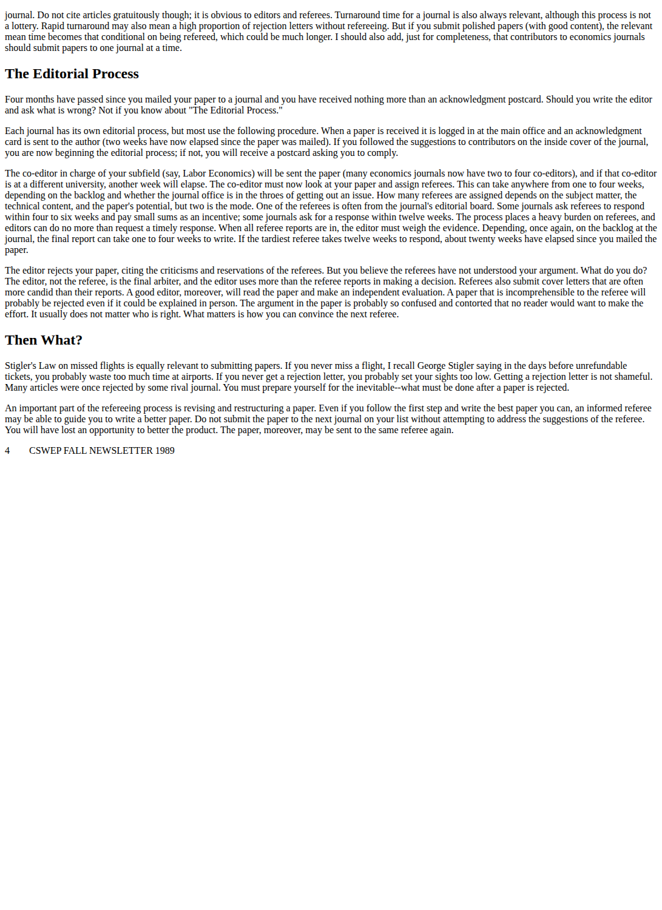journal. Do not cite articles gratuitously though; it is obvious to editors and referees. Turnaround time for a journal is also always relevant, although this process is not a lottery. Rapid turnaround may also mean a high proportion of rejection letters without refereeing. But if you submit polished papers (with good content), the relevant mean time becomes that conditional on being refereed, which could be much longer. I should also add, just for completeness, that contributors to economics journals should submit papers to one journal at a time.
The Editorial Process
Four months have passed since you mailed your paper to a journal and you have received nothing more than an acknowledgment postcard. Should you write the editor and ask what is wrong? Not if you know about "The Editorial Process."
Each journal has its own editorial process, but most use the following procedure. When a paper is received it is logged in at the main office and an acknowledgment card is sent to the author (two weeks have now elapsed since the paper was mailed). If you followed the suggestions to contributors on the inside cover of the journal, you are now beginning the editorial process; if not, you will receive a postcard asking you to comply.
The co-editor in charge of your subfield (say, Labor Economics) will be sent the paper (many economics journals now have two to four co-editors), and if that co-editor is at a different university, another week will elapse. The co-editor must now look at your paper and assign referees. This can take anywhere from one to four weeks, depending on the backlog and whether the journal office is in the throes of getting out an issue. How many referees are assigned depends on the subject matter, the technical content, and the paper's potential, but two is the mode. One of the referees is often from the journal's editorial board. Some journals ask referees to respond within four to six weeks and pay small sums as an incentive; some journals ask for a response within twelve weeks. The process places a heavy burden on referees, and editors can do no more than request a timely response. When all referee reports are in, the editor must weigh the evidence. Depending, once again, on the backlog at the journal, the final report can take one to four weeks to write. If the tardiest referee takes twelve weeks to respond, about twenty weeks have elapsed since you mailed the paper.
The editor rejects your paper, citing the criticisms and reservations of the referees. But you believe the referees have not understood your argument. What do you do? The editor, not the referee, is the final arbiter, and the editor uses more than the referee reports in making a decision. Referees also submit cover letters that are often more candid than their reports. A good editor, moreover, will read the paper and make an independent evaluation. A paper that is incomprehensible to the referee will probably be rejected even if it could be explained in person. The argument in the paper is probably so confused and contorted that no reader would want to make the effort. It usually does not matter who is right. What matters is how you can convince the next referee.
Then What?
Stigler's Law on missed flights is equally relevant to submitting papers. If you never miss a flight, I recall George Stigler saying in the days before unrefundable tickets, you probably waste too much time at airports. If you never get a rejection letter, you probably set your sights too low. Getting a rejection letter is not shameful. Many articles were once rejected by some rival journal. You must prepare yourself for the inevitable--what must be done after a paper is rejected.
An important part of the refereeing process is revising and restructuring a paper. Even if you follow the first step and write the best paper you can, an informed referee may be able to guide you to write a better paper. Do not submit the paper to the next journal on your list without attempting to address the suggestions of the referee. You will have lost an opportunity to better the product. The paper, moreover, may be sent to the same referee again.
4  CSWEP FALL NEWSLETTER 1989